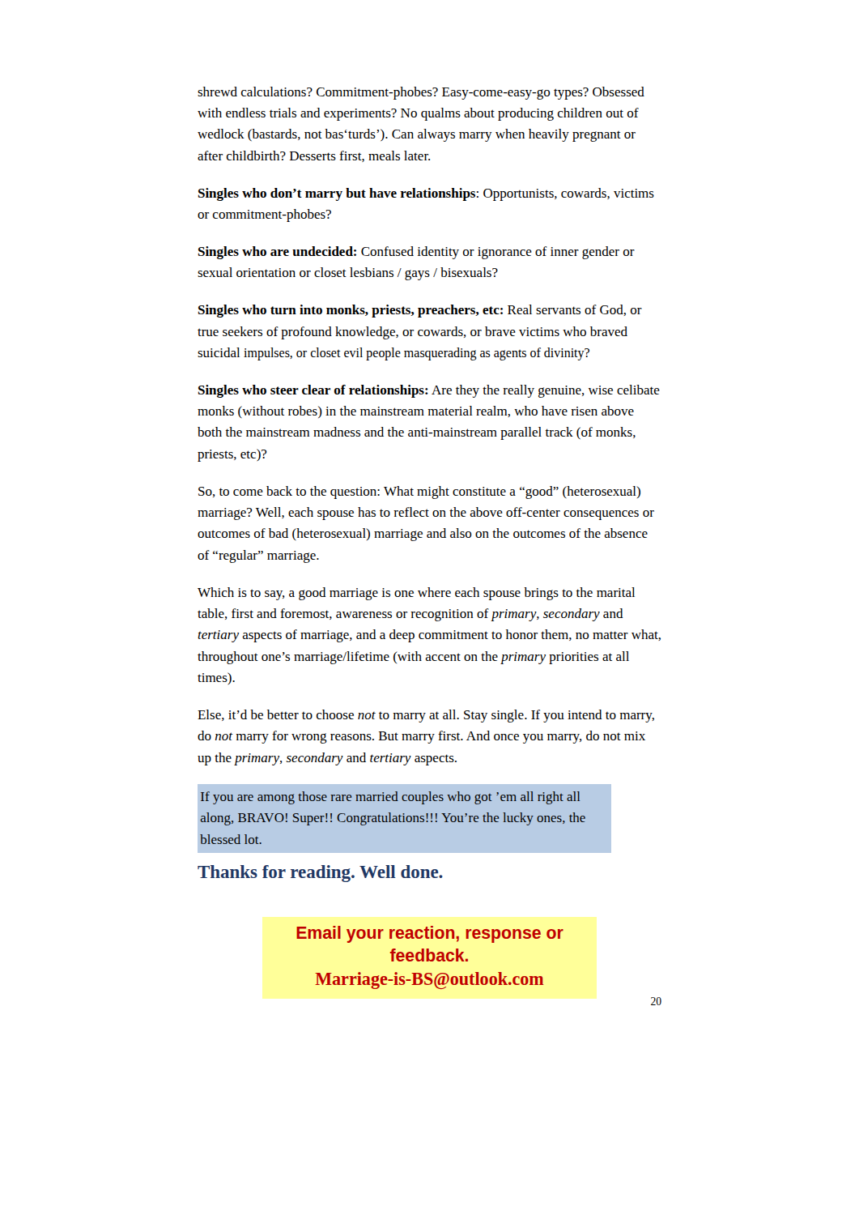shrewd calculations? Commitment-phobes? Easy-come-easy-go types? Obsessed with endless trials and experiments? No qualms about producing children out of wedlock (bastards, not bas‘turds’). Can always marry when heavily pregnant or after childbirth? Desserts first, meals later.
Singles who don’t marry but have relationships: Opportunists, cowards, victims or commitment-phobes?
Singles who are undecided: Confused identity or ignorance of inner gender or sexual orientation or closet lesbians / gays / bisexuals?
Singles who turn into monks, priests, preachers, etc: Real servants of God, or true seekers of profound knowledge, or cowards, or brave victims who braved suicidal impulses, or closet evil people masquerading as agents of divinity?
Singles who steer clear of relationships: Are they the really genuine, wise celibate monks (without robes) in the mainstream material realm, who have risen above both the mainstream madness and the anti-mainstream parallel track (of monks, priests, etc)?
So, to come back to the question: What might constitute a “good” (heterosexual) marriage? Well, each spouse has to reflect on the above off-center consequences or outcomes of bad (heterosexual) marriage and also on the outcomes of the absence of “regular” marriage.
Which is to say, a good marriage is one where each spouse brings to the marital table, first and foremost, awareness or recognition of primary, secondary and tertiary aspects of marriage, and a deep commitment to honor them, no matter what, throughout one’s marriage/lifetime (with accent on the primary priorities at all times).
Else, it’d be better to choose not to marry at all. Stay single. If you intend to marry, do not marry for wrong reasons. But marry first. And once you marry, do not mix up the primary, secondary and tertiary aspects.
If you are among those rare married couples who got ’em all right all along, BRAVO! Super!! Congratulations!!! You’re the lucky ones, the blessed lot.
Thanks for reading. Well done.
Email your reaction, response or feedback. Marriage-is-BS@outlook.com
20